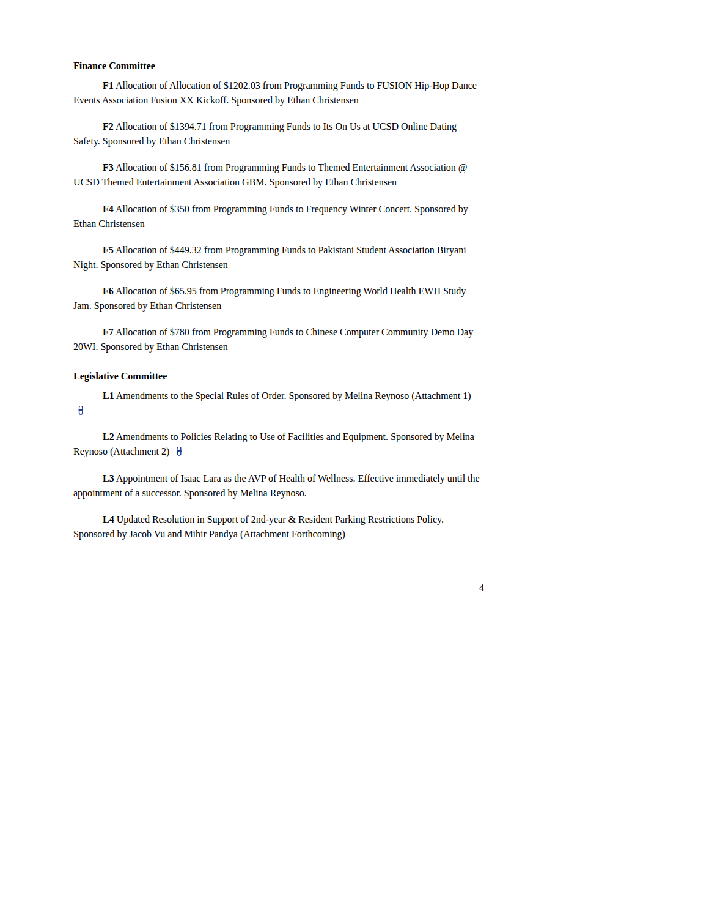Finance Committee
F1 Allocation of Allocation of $1202.03 from Programming Funds to FUSION Hip-Hop Dance Events Association Fusion XX Kickoff. Sponsored by Ethan Christensen
F2 Allocation of $1394.71 from Programming Funds to Its On Us at UCSD Online Dating Safety. Sponsored by Ethan Christensen
F3 Allocation of $156.81 from Programming Funds to Themed Entertainment Association @ UCSD Themed Entertainment Association GBM. Sponsored by Ethan Christensen
F4 Allocation of $350 from Programming Funds to Frequency Winter Concert. Sponsored by Ethan Christensen
F5 Allocation of $449.32 from Programming Funds to Pakistani Student Association Biryani Night. Sponsored by Ethan Christensen
F6 Allocation of $65.95 from Programming Funds to Engineering World Health EWH Study Jam. Sponsored by Ethan Christensen
F7 Allocation of $780 from Programming Funds to Chinese Computer Community Demo Day 20WI. Sponsored by Ethan Christensen
Legislative Committee
L1 Amendments to the Special Rules of Order. Sponsored by Melina Reynoso (Attachment 1)
L2 Amendments to Policies Relating to Use of Facilities and Equipment. Sponsored by Melina Reynoso (Attachment 2)
L3 Appointment of Isaac Lara as the AVP of Health of Wellness. Effective immediately until the appointment of a successor. Sponsored by Melina Reynoso.
L4 Updated Resolution in Support of 2nd-year & Resident Parking Restrictions Policy. Sponsored by Jacob Vu and Mihir Pandya (Attachment Forthcoming)
4